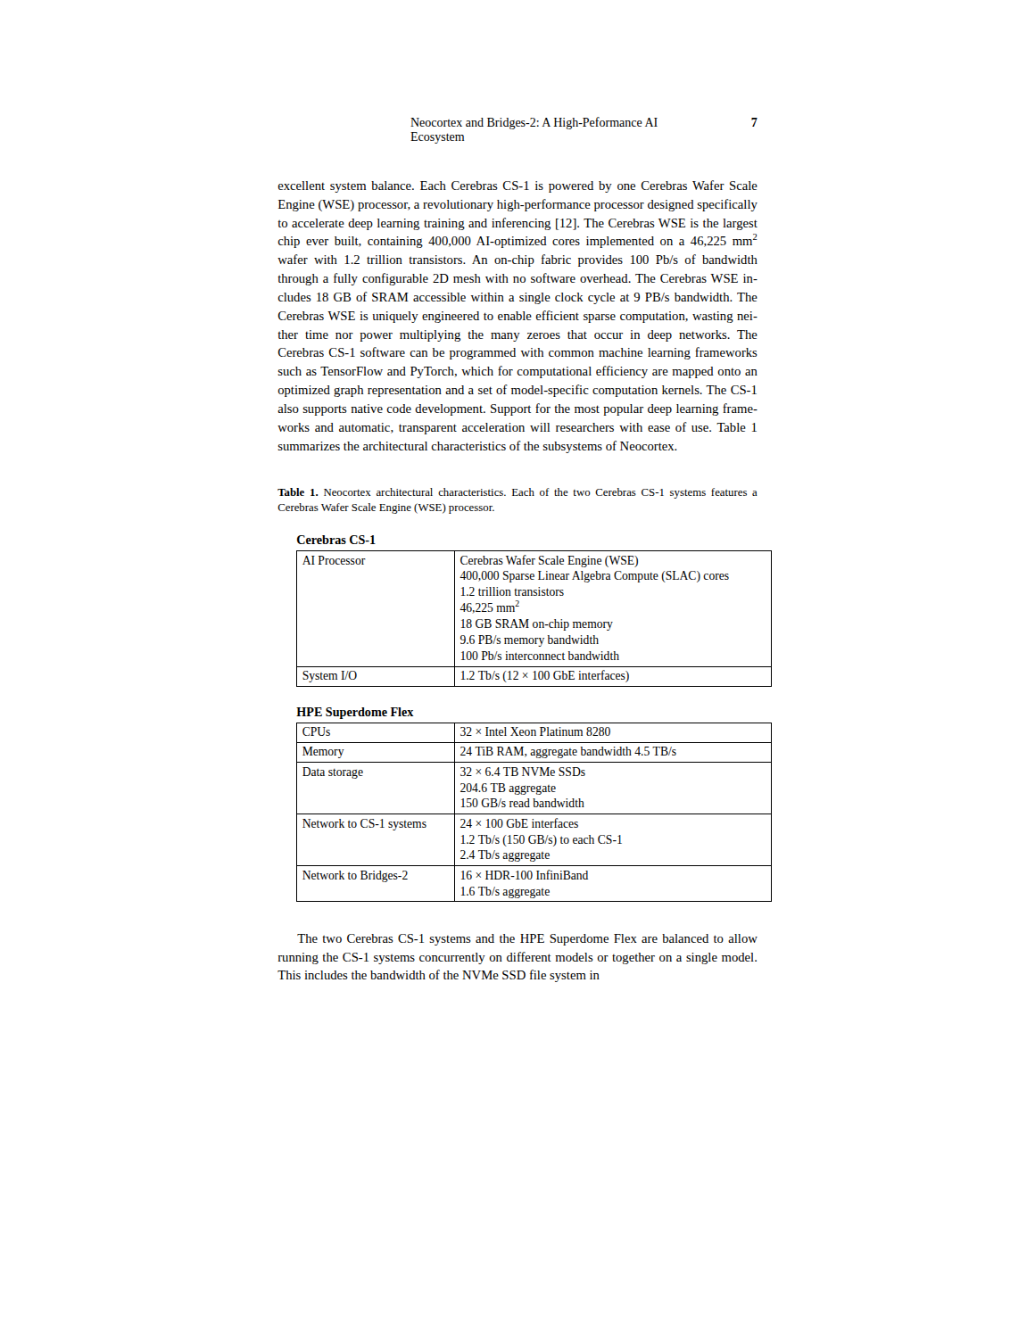Neocortex and Bridges-2: A High-Peformance AI Ecosystem 7
excellent system balance. Each Cerebras CS-1 is powered by one Cerebras Wafer Scale Engine (WSE) processor, a revolutionary high-performance processor designed specifically to accelerate deep learning training and inferencing [12]. The Cerebras WSE is the largest chip ever built, containing 400,000 AI-optimized cores implemented on a 46,225 mm2 wafer with 1.2 trillion transistors. An on-chip fabric provides 100 Pb/s of bandwidth through a fully configurable 2D mesh with no software overhead. The Cerebras WSE includes 18 GB of SRAM accessible within a single clock cycle at 9 PB/s bandwidth. The Cerebras WSE is uniquely engineered to enable efficient sparse computation, wasting neither time nor power multiplying the many zeroes that occur in deep networks. The Cerebras CS-1 software can be programmed with common machine learning frameworks such as TensorFlow and PyTorch, which for computational efficiency are mapped onto an optimized graph representation and a set of model-specific computation kernels. The CS-1 also supports native code development. Support for the most popular deep learning frameworks and automatic, transparent acceleration will researchers with ease of use. Table 1 summarizes the architectural characteristics of the subsystems of Neocortex.
Table 1. Neocortex architectural characteristics. Each of the two Cerebras CS-1 systems features a Cerebras Wafer Scale Engine (WSE) processor.
Cerebras CS-1
| AI Processor | Cerebras Wafer Scale Engine (WSE) 400,000 Sparse Linear Algebra Compute (SLAC) cores 1.2 trillion transistors 46,225 mm 2 18 GB SRAM on-chip memory 9.6 PB/s memory bandwidth 100 Pb/s interconnect bandwidth |
| System I/O | 1.2 Tb/s (12 × 100 GbE interfaces) |
HPE Superdome Flex
| CPUs | 32 × Intel Xeon Platinum 8280 |
| Memory | 24 TiB RAM, aggregate bandwidth 4.5 TB/s |
| Data storage | 32 × 6.4 TB NVMe SSDs 204.6 TB aggregate 150 GB/s read bandwidth |
| Network to CS-1 systems | 24 × 100 GbE interfaces 1.2 Tb/s (150 GB/s) to each CS-1 2.4 Tb/s aggregate |
| Network to Bridges-2 | 16 × HDR-100 InfiniBand 1.6 Tb/s aggregate |
The two Cerebras CS-1 systems and the HPE Superdome Flex are balanced to allow running the CS-1 systems concurrently on different models or together on a single model. This includes the bandwidth of the NVMe SSD file system in